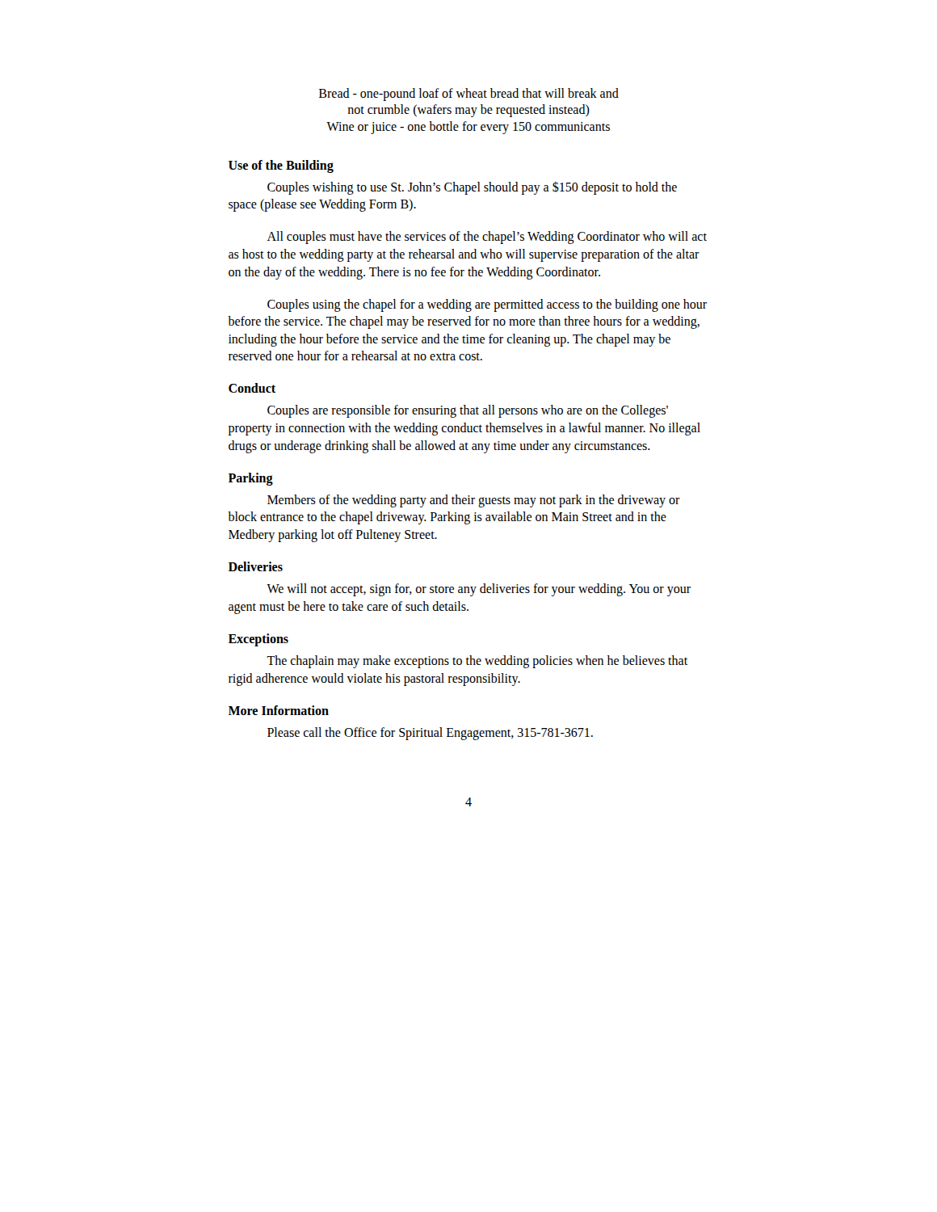Bread - one-pound loaf of wheat bread that will break and
not crumble (wafers may be requested instead) Wine or juice - one bottle for every 150 communicants
Use of the Building
Couples wishing to use St. John’s Chapel should pay a $150 deposit to hold the space (please see Wedding Form B).
All couples must have the services of the chapel’s Wedding Coordinator who will act as host to the wedding party at the rehearsal and who will supervise preparation of the altar on the day of the wedding. There is no fee for the Wedding Coordinator.
Couples using the chapel for a wedding are permitted access to the building one hour before the service. The chapel may be reserved for no more than three hours for a wedding, including the hour before the service and the time for cleaning up. The chapel may be reserved one hour for a rehearsal at no extra cost.
Conduct
Couples are responsible for ensuring that all persons who are on the Colleges' property in connection with the wedding conduct themselves in a lawful manner. No illegal drugs or underage drinking shall be allowed at any time under any circumstances.
Parking
Members of the wedding party and their guests may not park in the driveway or block entrance to the chapel driveway. Parking is available on Main Street and in the Medbery parking lot off Pulteney Street.
Deliveries
We will not accept, sign for, or store any deliveries for your wedding. You or your agent must be here to take care of such details.
Exceptions
The chaplain may make exceptions to the wedding policies when he believes that rigid adherence would violate his pastoral responsibility.
More Information
Please call the Office for Spiritual Engagement, 315-781-3671.
4